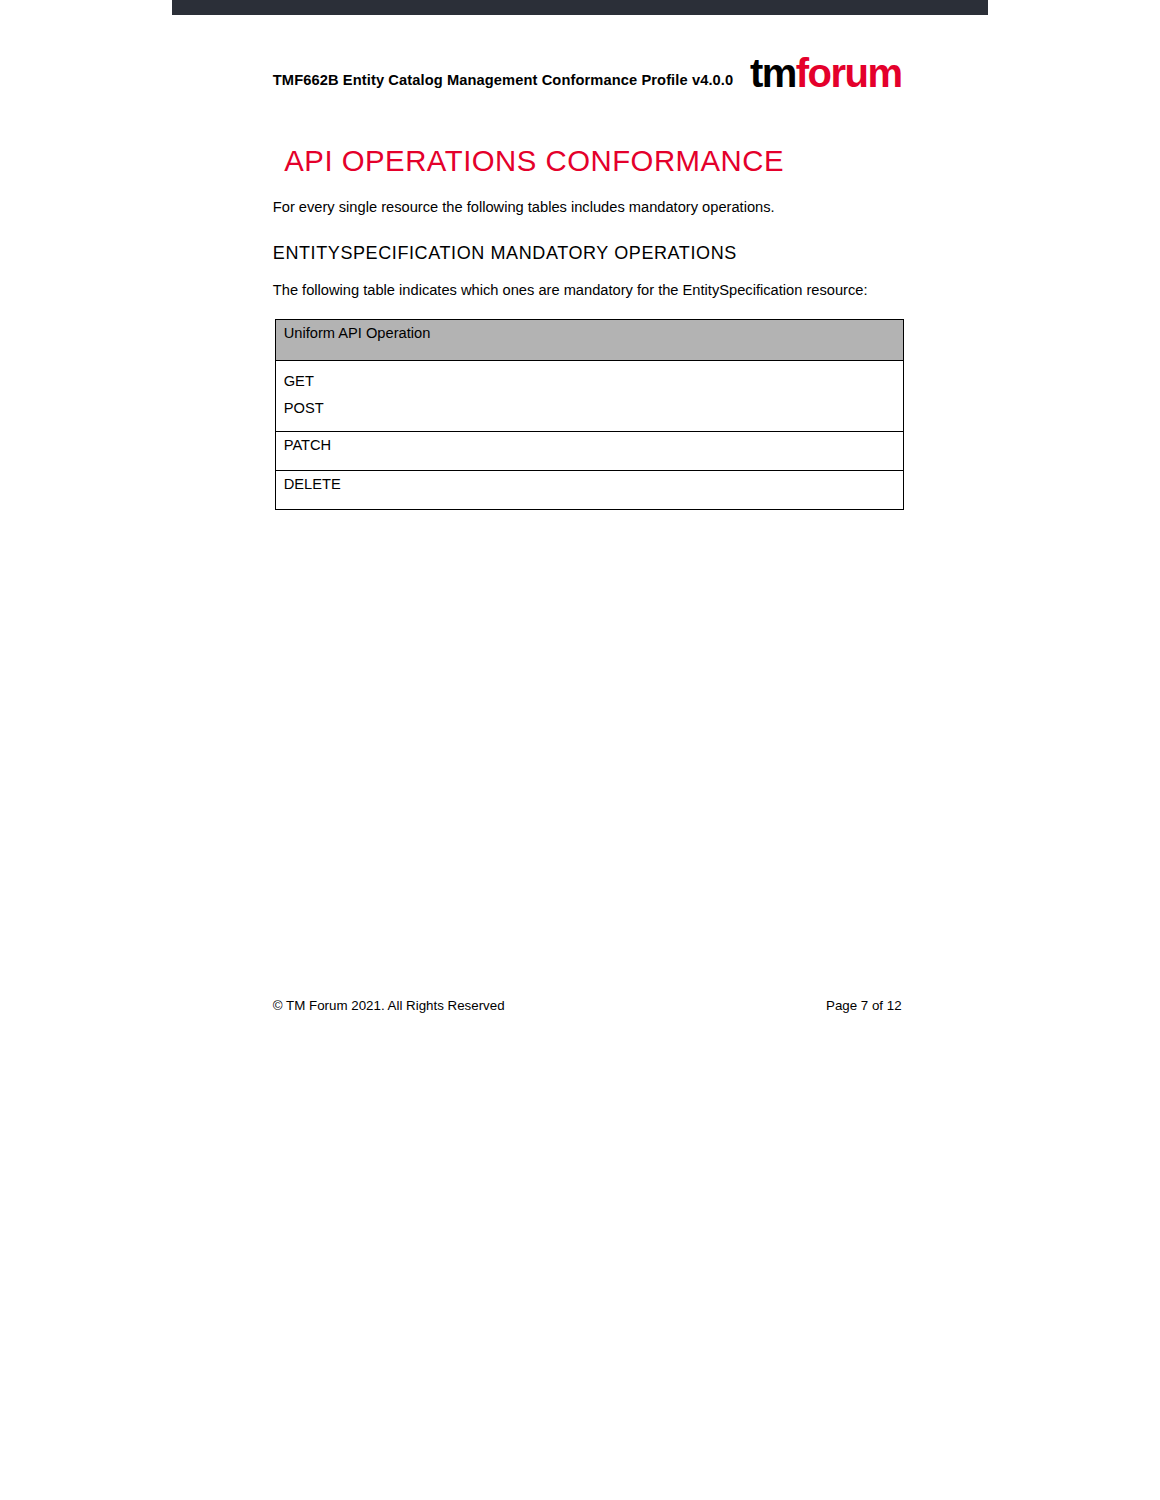TMF662B Entity Catalog Management Conformance Profile v4.0.0
tm forum
API OPERATIONS CONFORMANCE
For every single resource the following tables includes mandatory operations.
ENTITYSPECIFICATION MANDATORY OPERATIONS
The following table indicates which ones are mandatory for the EntitySpecification resource:
| Uniform API Operation |
| --- |
| GET POST |
| PATCH |
| DELETE |
© TM Forum 2021. All Rights Reserved
Page 7 of 12